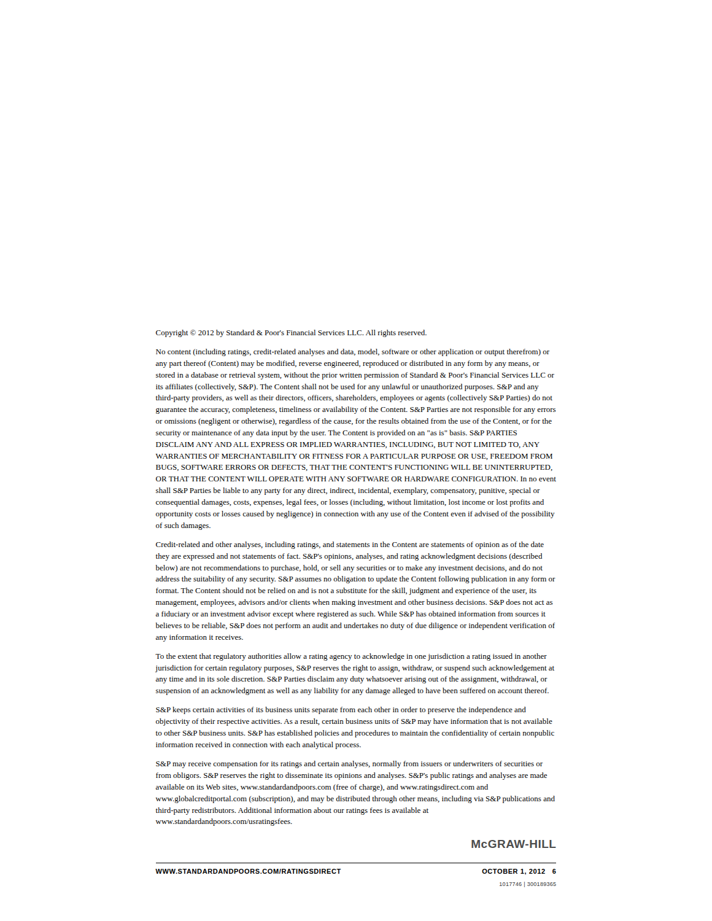Copyright © 2012 by Standard & Poor's Financial Services LLC. All rights reserved.
No content (including ratings, credit-related analyses and data, model, software or other application or output therefrom) or any part thereof (Content) may be modified, reverse engineered, reproduced or distributed in any form by any means, or stored in a database or retrieval system, without the prior written permission of Standard & Poor's Financial Services LLC or its affiliates (collectively, S&P). The Content shall not be used for any unlawful or unauthorized purposes. S&P and any third-party providers, as well as their directors, officers, shareholders, employees or agents (collectively S&P Parties) do not guarantee the accuracy, completeness, timeliness or availability of the Content. S&P Parties are not responsible for any errors or omissions (negligent or otherwise), regardless of the cause, for the results obtained from the use of the Content, or for the security or maintenance of any data input by the user. The Content is provided on an "as is" basis. S&P PARTIES DISCLAIM ANY AND ALL EXPRESS OR IMPLIED WARRANTIES, INCLUDING, BUT NOT LIMITED TO, ANY WARRANTIES OF MERCHANTABILITY OR FITNESS FOR A PARTICULAR PURPOSE OR USE, FREEDOM FROM BUGS, SOFTWARE ERRORS OR DEFECTS, THAT THE CONTENT'S FUNCTIONING WILL BE UNINTERRUPTED, OR THAT THE CONTENT WILL OPERATE WITH ANY SOFTWARE OR HARDWARE CONFIGURATION. In no event shall S&P Parties be liable to any party for any direct, indirect, incidental, exemplary, compensatory, punitive, special or consequential damages, costs, expenses, legal fees, or losses (including, without limitation, lost income or lost profits and opportunity costs or losses caused by negligence) in connection with any use of the Content even if advised of the possibility of such damages.
Credit-related and other analyses, including ratings, and statements in the Content are statements of opinion as of the date they are expressed and not statements of fact. S&P's opinions, analyses, and rating acknowledgment decisions (described below) are not recommendations to purchase, hold, or sell any securities or to make any investment decisions, and do not address the suitability of any security. S&P assumes no obligation to update the Content following publication in any form or format. The Content should not be relied on and is not a substitute for the skill, judgment and experience of the user, its management, employees, advisors and/or clients when making investment and other business decisions. S&P does not act as a fiduciary or an investment advisor except where registered as such. While S&P has obtained information from sources it believes to be reliable, S&P does not perform an audit and undertakes no duty of due diligence or independent verification of any information it receives.
To the extent that regulatory authorities allow a rating agency to acknowledge in one jurisdiction a rating issued in another jurisdiction for certain regulatory purposes, S&P reserves the right to assign, withdraw, or suspend such acknowledgement at any time and in its sole discretion. S&P Parties disclaim any duty whatsoever arising out of the assignment, withdrawal, or suspension of an acknowledgment as well as any liability for any damage alleged to have been suffered on account thereof.
S&P keeps certain activities of its business units separate from each other in order to preserve the independence and objectivity of their respective activities. As a result, certain business units of S&P may have information that is not available to other S&P business units. S&P has established policies and procedures to maintain the confidentiality of certain nonpublic information received in connection with each analytical process.
S&P may receive compensation for its ratings and certain analyses, normally from issuers or underwriters of securities or from obligors. S&P reserves the right to disseminate its opinions and analyses. S&P's public ratings and analyses are made available on its Web sites, www.standardandpoors.com (free of charge), and www.ratingsdirect.com and www.globalcreditportal.com (subscription), and may be distributed through other means, including via S&P publications and third-party redistributors. Additional information about our ratings fees is available at www.standardandpoors.com/usratingsfees.
McGRAW-HILL
www.standardandpoors.com/ratingsdirect October 1, 2012 6
1017746 | 300189365